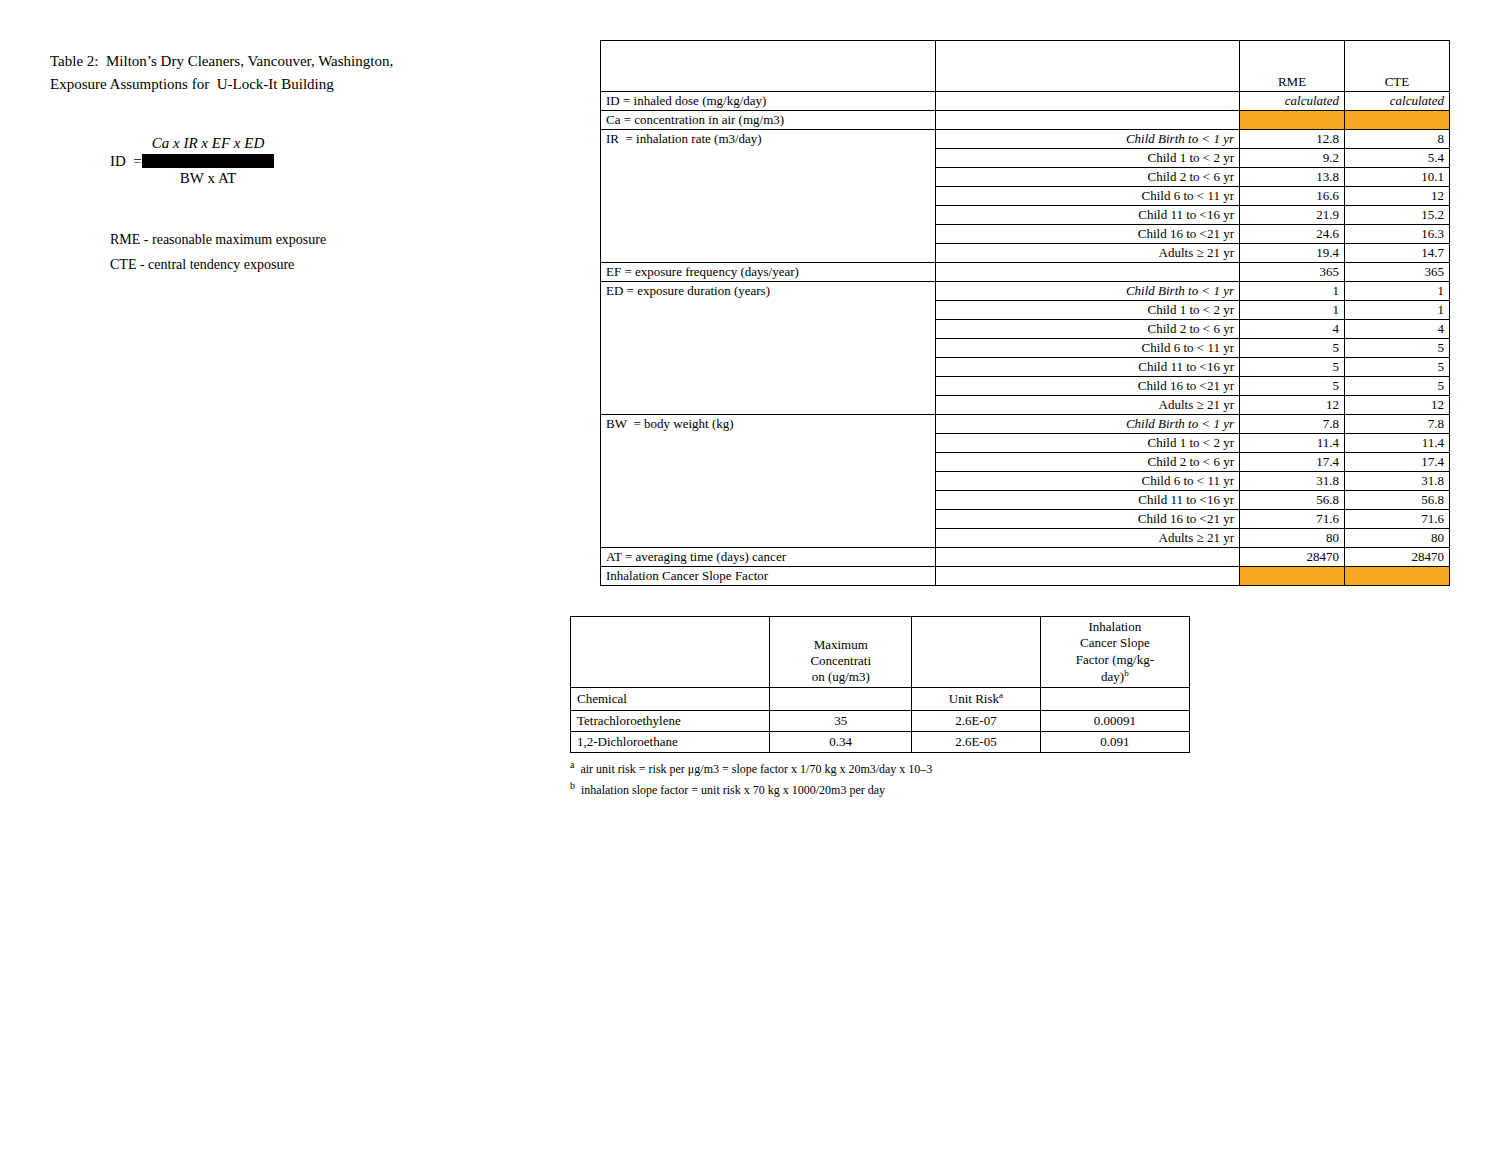Table 2: Milton’s Dry Cleaners, Vancouver, Washington,
Exposure Assumptions for U-Lock-It Building
| ID = | Ca x IR x EF x ED BW x AT |
RME - reasonable maximum exposure
CTE - central tendency exposure
| | | RME | CTE |
| ID = inhaled dose (mg/kg/day) | | calculated | calculated |
| Ca = concentration in air (mg/m3) | | | |
| IR = inhalation rate (m3/day) | Child Birth to < 1 yr | 12.8 | 8 |
| Child 1 to < 2 yr | 9.2 | 5.4 |
| Child 2 to < 6 yr | 13.8 | 10.1 |
| Child 6 to < 11 yr | 16.6 | 12 |
| Child 11 to <16 yr | 21.9 | 15.2 |
| Child 16 to <21 yr | 24.6 | 16.3 |
| Adults ≥ 21 yr | 19.4 | 14.7 |
| EF = exposure frequency (days/year) | | 365 | 365 |
| ED = exposure duration (years) | Child Birth to < 1 yr | 1 | 1 |
| Child 1 to < 2 yr | 1 | 1 |
| Child 2 to < 6 yr | 4 | 4 |
| Child 6 to < 11 yr | 5 | 5 |
| Child 11 to <16 yr | 5 | 5 |
| Child 16 to <21 yr | 5 | 5 |
| Adults ≥ 21 yr | 12 | 12 |
| BW = body weight (kg) | Child Birth to < 1 yr | 7.8 | 7.8 |
| Child 1 to < 2 yr | 11.4 | 11.4 |
| Child 2 to < 6 yr | 17.4 | 17.4 |
| Child 6 to < 11 yr | 31.8 | 31.8 |
| Child 11 to <16 yr | 56.8 | 56.8 |
| Child 16 to <21 yr | 71.6 | 71.6 |
| Adults ≥ 21 yr | 80 | 80 |
| AT = averaging time (days) cancer | | 28470 | 28470 |
| Inhalation Cancer Slope Factor | | | |
| | Maximum Concentrati on (ug/m3) | | Inhalation Cancer Slope Factor (mg/kg- day) b |
| --- | --- | --- | --- |
| Chemical | | Unit Risk a | |
| Tetrachloroethylene | 35 | 2.6E-07 | 0.00091 |
| 1,2-Dichloroethane | 0.34 | 2.6E-05 | 0.091 |
a air unit risk = risk per μg/m3 = slope factor x 1/70 kg x 20m3/day x 10–3
b inhalation slope factor = unit risk x 70 kg x 1000/20m3 per day